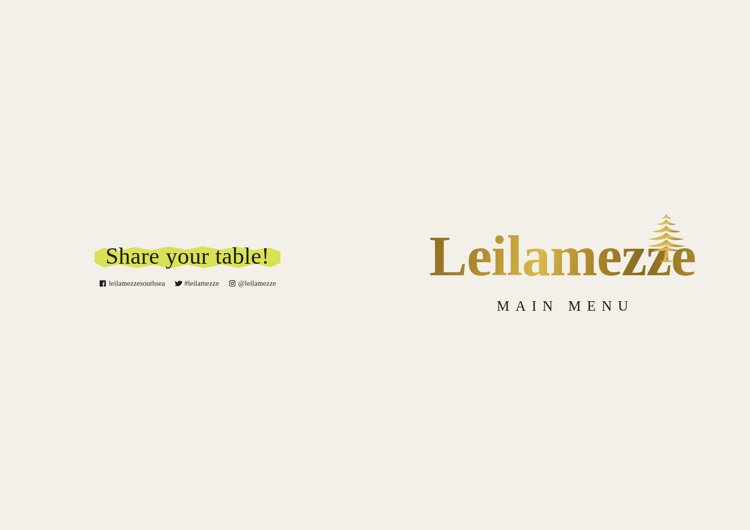Share your table!
leilamezzesouthsea #leilamezze @leilamezze
Leilamezze
Main Menu